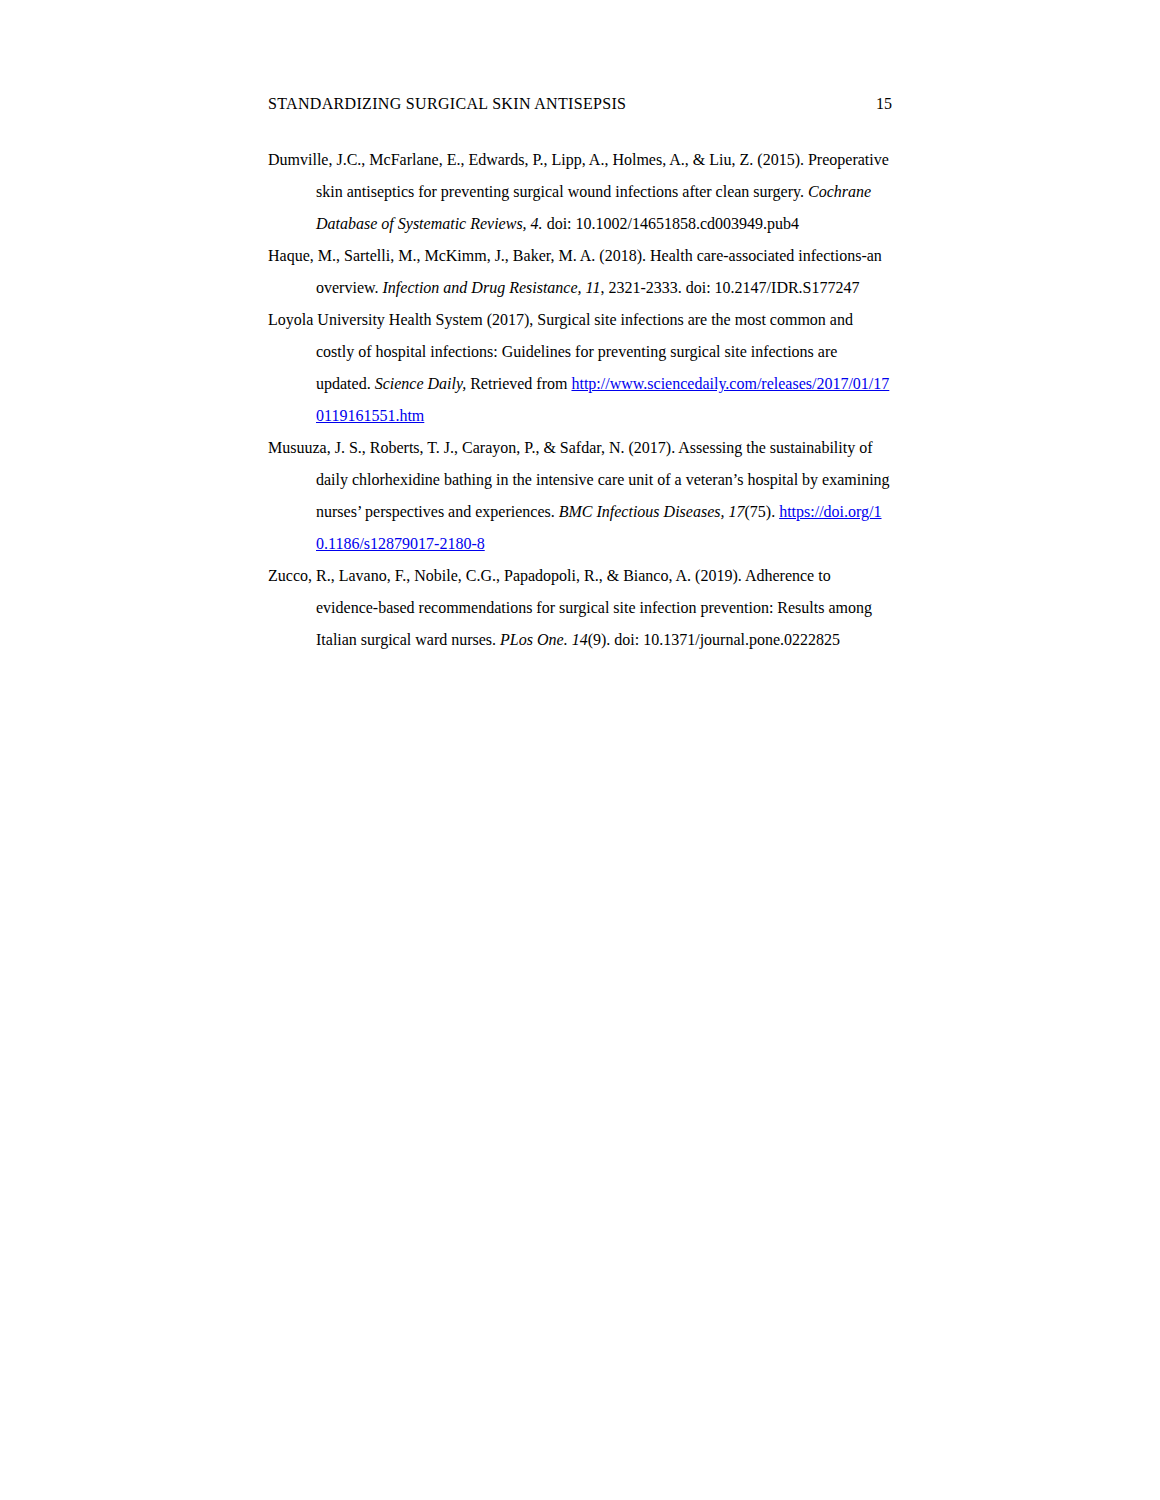Standardizing Surgical Skin Antisepsis 15
Dumville, J.C., McFarlane, E., Edwards, P., Lipp, A., Holmes, A., & Liu, Z. (2015). Preoperative skin antiseptics for preventing surgical wound infections after clean surgery. Cochrane Database of Systematic Reviews, 4. doi: 10.1002/14651858.cd003949.pub4
Haque, M., Sartelli, M., McKimm, J., Baker, M. A. (2018). Health care-associated infections-an overview. Infection and Drug Resistance, 11, 2321-2333. doi: 10.2147/IDR.S177247
Loyola University Health System (2017), Surgical site infections are the most common and costly of hospital infections: Guidelines for preventing surgical site infections are updated. Science Daily, Retrieved from http://www.sciencedaily.com/releases/2017/01/170119161551.htm
Musuuza, J. S., Roberts, T. J., Carayon, P., & Safdar, N. (2017). Assessing the sustainability of daily chlorhexidine bathing in the intensive care unit of a veteran’s hospital by examining nurses’ perspectives and experiences. BMC Infectious Diseases, 17(75). https://doi.org/10.1186/s12879017-2180-8
Zucco, R., Lavano, F., Nobile, C.G., Papadopoli, R., & Bianco, A. (2019). Adherence to evidence-based recommendations for surgical site infection prevention: Results among Italian surgical ward nurses. PLos One. 14(9). doi: 10.1371/journal.pone.0222825